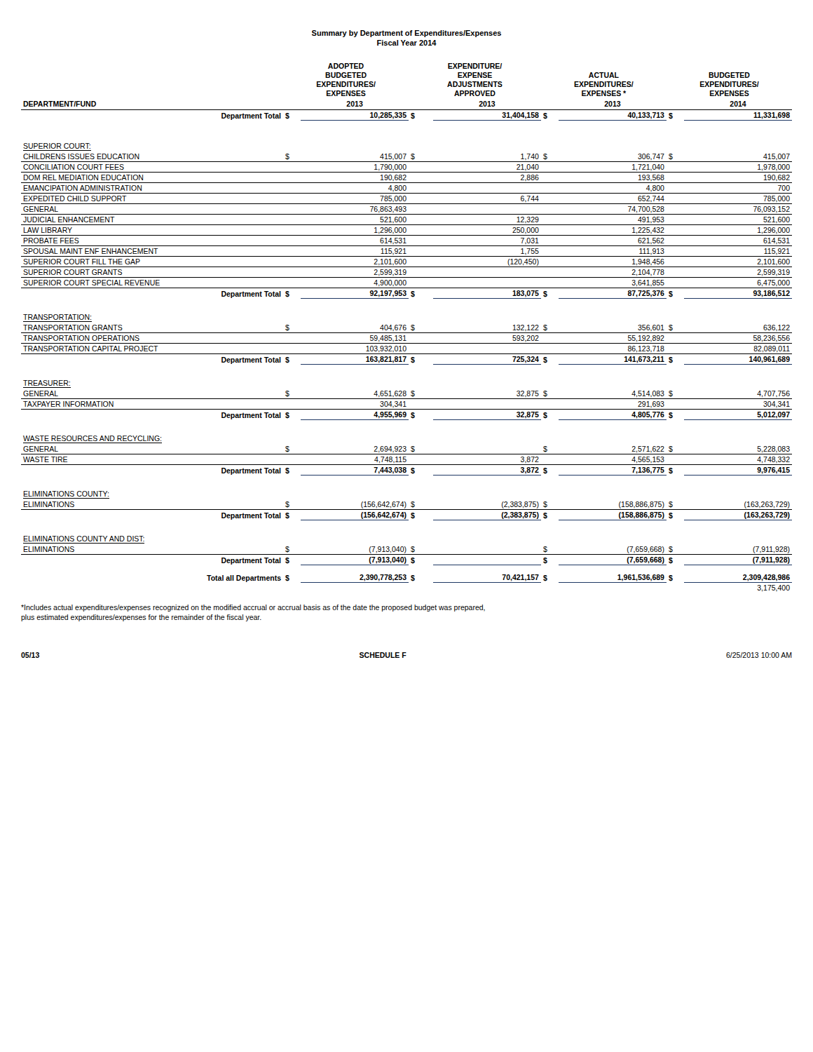Summary by Department of Expenditures/Expenses
Fiscal Year 2014
| | ADOPTED BUDGETED EXPENDITURES/ EXPENSES | EXPENDITURE/ EXPENSE ADJUSTMENTS APPROVED | ACTUAL EXPENDITURES/ EXPENSES * | BUDGETED EXPENDITURES/ EXPENSES |
| --- | --- | --- | --- | --- |
| DEPARTMENT/FUND | | 2013 | | 2013 | | 2013 | | 2014 |
| Department Total | $ | 10,285,335 | $ | 31,404,158 | $ | 40,133,713 | $ | 11,331,698 |
| SUPERIOR COURT: | |
| CHILDRENS ISSUES EDUCATION | $ | 415,007 | $ | 1,740 | $ | 306,747 | $ | 415,007 |
| CONCILIATION COURT FEES | | 1,790,000 | | 21,040 | | 1,721,040 | | 1,978,000 |
| DOM REL MEDIATION EDUCATION | | 190,682 | | 2,886 | | 193,568 | | 190,682 |
| EMANCIPATION ADMINISTRATION | | 4,800 | | | | 4,800 | | 700 |
| EXPEDITED CHILD SUPPORT | | 785,000 | | 6,744 | | 652,744 | | 785,000 |
| GENERAL | | 76,863,493 | | | | 74,700,528 | | 76,093,152 |
| JUDICIAL ENHANCEMENT | | 521,600 | | 12,329 | | 491,953 | | 521,600 |
| LAW LIBRARY | | 1,296,000 | | 250,000 | | 1,225,432 | | 1,296,000 |
| PROBATE FEES | | 614,531 | | 7,031 | | 621,562 | | 614,531 |
| SPOUSAL MAINT ENF ENHANCEMENT | | 115,921 | | 1,755 | | 111,913 | | 115,921 |
| SUPERIOR COURT FILL THE GAP | | 2,101,600 | | (120,450) | | 1,948,456 | | 2,101,600 |
| SUPERIOR COURT GRANTS | | 2,599,319 | | | | 2,104,778 | | 2,599,319 |
| SUPERIOR COURT SPECIAL REVENUE | | 4,900,000 | | | | 3,641,855 | | 6,475,000 |
| Department Total | $ | 92,197,953 | $ | 183,075 | $ | 87,725,376 | $ | 93,186,512 |
| TRANSPORTATION: | |
| TRANSPORTATION GRANTS | $ | 404,676 | $ | 132,122 | $ | 356,601 | $ | 636,122 |
| TRANSPORTATION OPERATIONS | | 59,485,131 | | 593,202 | | 55,192,892 | | 58,236,556 |
| TRANSPORTATION CAPITAL PROJECT | | 103,932,010 | | | | 86,123,718 | | 82,089,011 |
| Department Total | $ | 163,821,817 | $ | 725,324 | $ | 141,673,211 | $ | 140,961,689 |
| TREASURER: | |
| GENERAL | $ | 4,651,628 | $ | 32,875 | $ | 4,514,083 | $ | 4,707,756 |
| TAXPAYER INFORMATION | | 304,341 | | | | 291,693 | | 304,341 |
| Department Total | $ | 4,955,969 | $ | 32,875 | $ | 4,805,776 | $ | 5,012,097 |
| WASTE RESOURCES AND RECYCLING: | |
| GENERAL | $ | 2,694,923 | $ | | $ | 2,571,622 | $ | 5,228,083 |
| WASTE TIRE | | 4,748,115 | | 3,872 | | 4,565,153 | | 4,748,332 |
| Department Total | $ | 7,443,038 | $ | 3,872 | $ | 7,136,775 | $ | 9,976,415 |
| ELIMINATIONS COUNTY: | |
| ELIMINATIONS | $ | (156,642,674) | $ | (2,383,875) | $ | (158,886,875) | $ | (163,263,729) |
| Department Total | $ | (156,642,674) | $ | (2,383,875) | $ | (158,886,875) | $ | (163,263,729) |
| ELIMINATIONS COUNTY AND DIST: | |
| ELIMINATIONS | $ | (7,913,040) | $ | | $ | (7,659,668) | $ | (7,911,928) |
| Department Total | $ | (7,913,040) | $ | | $ | (7,659,668) | $ | (7,911,928) |
| Total all Departments | $ | 2,390,778,253 | $ | 70,421,157 | $ | 1,961,536,689 | $ | 2,309,428,986 |
| | 3,175,400 |
*Includes actual expenditures/expenses recognized on the modified accrual or accrual basis as of the date the proposed budget was prepared,
plus estimated expenditures/expenses for the remainder of the fiscal year.
05/13
SCHEDULE F
6/25/2013 10:00 AM